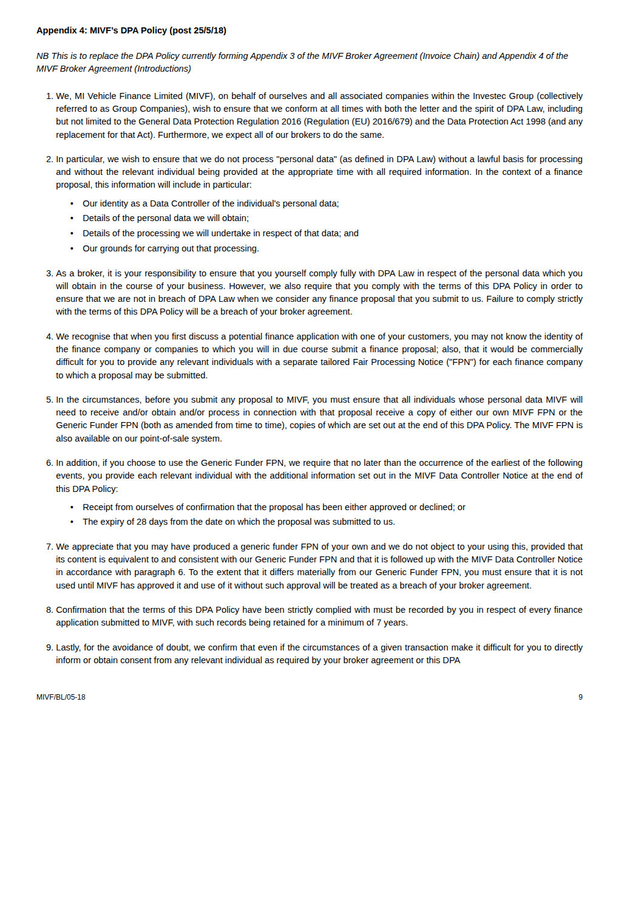Appendix 4: MIVF’s DPA Policy (post 25/5/18)
NB This is to replace the DPA Policy currently forming Appendix 3 of the MIVF Broker Agreement (Invoice Chain) and Appendix 4 of the MIVF Broker Agreement (Introductions)
We, MI Vehicle Finance Limited (MIVF), on behalf of ourselves and all associated companies within the Investec Group (collectively referred to as Group Companies), wish to ensure that we conform at all times with both the letter and the spirit of DPA Law, including but not limited to the General Data Protection Regulation 2016 (Regulation (EU) 2016/679) and the Data Protection Act 1998 (and any replacement for that Act). Furthermore, we expect all of our brokers to do the same.
In particular, we wish to ensure that we do not process "personal data" (as defined in DPA Law) without a lawful basis for processing and without the relevant individual being provided at the appropriate time with all required information. In the context of a finance proposal, this information will include in particular:
Our identity as a Data Controller of the individual's personal data;
Details of the personal data we will obtain;
Details of the processing we will undertake in respect of that data; and
Our grounds for carrying out that processing.
As a broker, it is your responsibility to ensure that you yourself comply fully with DPA Law in respect of the personal data which you will obtain in the course of your business. However, we also require that you comply with the terms of this DPA Policy in order to ensure that we are not in breach of DPA Law when we consider any finance proposal that you submit to us. Failure to comply strictly with the terms of this DPA Policy will be a breach of your broker agreement.
We recognise that when you first discuss a potential finance application with one of your customers, you may not know the identity of the finance company or companies to which you will in due course submit a finance proposal; also, that it would be commercially difficult for you to provide any relevant individuals with a separate tailored Fair Processing Notice ("FPN") for each finance company to which a proposal may be submitted.
In the circumstances, before you submit any proposal to MIVF, you must ensure that all individuals whose personal data MIVF will need to receive and/or obtain and/or process in connection with that proposal receive a copy of either our own MIVF FPN or the Generic Funder FPN (both as amended from time to time), copies of which are set out at the end of this DPA Policy. The MIVF FPN is also available on our point-of-sale system.
In addition, if you choose to use the Generic Funder FPN, we require that no later than the occurrence of the earliest of the following events, you provide each relevant individual with the additional information set out in the MIVF Data Controller Notice at the end of this DPA Policy:
Receipt from ourselves of confirmation that the proposal has been either approved or declined; or
The expiry of 28 days from the date on which the proposal was submitted to us.
We appreciate that you may have produced a generic funder FPN of your own and we do not object to your using this, provided that its content is equivalent to and consistent with our Generic Funder FPN and that it is followed up with the MIVF Data Controller Notice in accordance with paragraph 6. To the extent that it differs materially from our Generic Funder FPN, you must ensure that it is not used until MIVF has approved it and use of it without such approval will be treated as a breach of your broker agreement.
Confirmation that the terms of this DPA Policy have been strictly complied with must be recorded by you in respect of every finance application submitted to MIVF, with such records being retained for a minimum of 7 years.
Lastly, for the avoidance of doubt, we confirm that even if the circumstances of a given transaction make it difficult for you to directly inform or obtain consent from any relevant individual as required by your broker agreement or this DPA
MIVF/BL/05-18
9